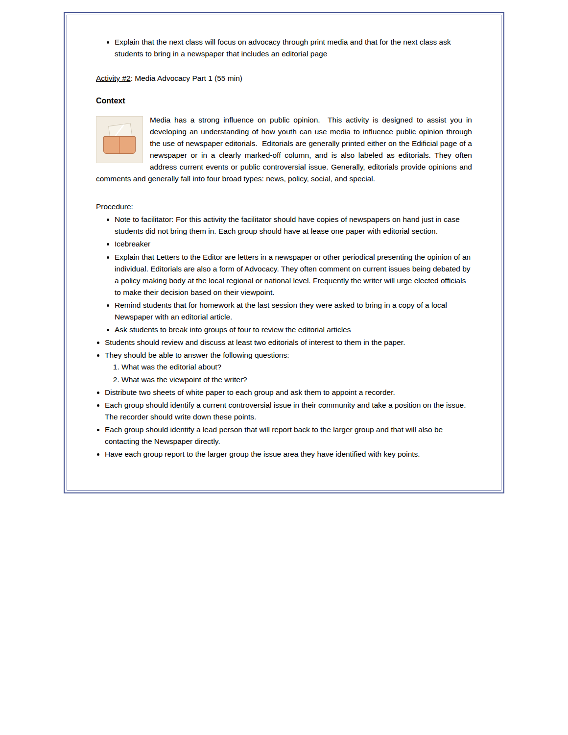Explain that the next class will focus on advocacy through print media and that for the next class ask students to bring in a newspaper that includes an editorial page
Activity #2: Media Advocacy Part 1 (55 min)
Context
Media has a strong influence on public opinion. This activity is designed to assist you in developing an understanding of how youth can use media to influence public opinion through the use of newspaper editorials. Editorials are generally printed either on the Edificial page of a newspaper or in a clearly marked-off column, and is also labeled as editorials. They often address current events or public controversial issue. Generally, editorials provide opinions and comments and generally fall into four broad types: news, policy, social, and special.
Procedure:
Note to facilitator: For this activity the facilitator should have copies of newspapers on hand just in case students did not bring them in. Each group should have at lease one paper with editorial section.
Icebreaker
Explain that Letters to the Editor are letters in a newspaper or other periodical presenting the opinion of an individual. Editorials are also a form of Advocacy. They often comment on current issues being debated by a policy making body at the local regional or national level. Frequently the writer will urge elected officials to make their decision based on their viewpoint.
Remind students that for homework at the last session they were asked to bring in a copy of a local Newspaper with an editorial article.
Ask students to break into groups of four to review the editorial articles
Students should review and discuss at least two editorials of interest to them in the paper.
They should be able to answer the following questions:
What was the editorial about?
What was the viewpoint of the writer?
Distribute two sheets of white paper to each group and ask them to appoint a recorder.
Each group should identify a current controversial issue in their community and take a position on the issue. The recorder should write down these points.
Each group should identify a lead person that will report back to the larger group and that will also be contacting the Newspaper directly.
Have each group report to the larger group the issue area they have identified with key points.